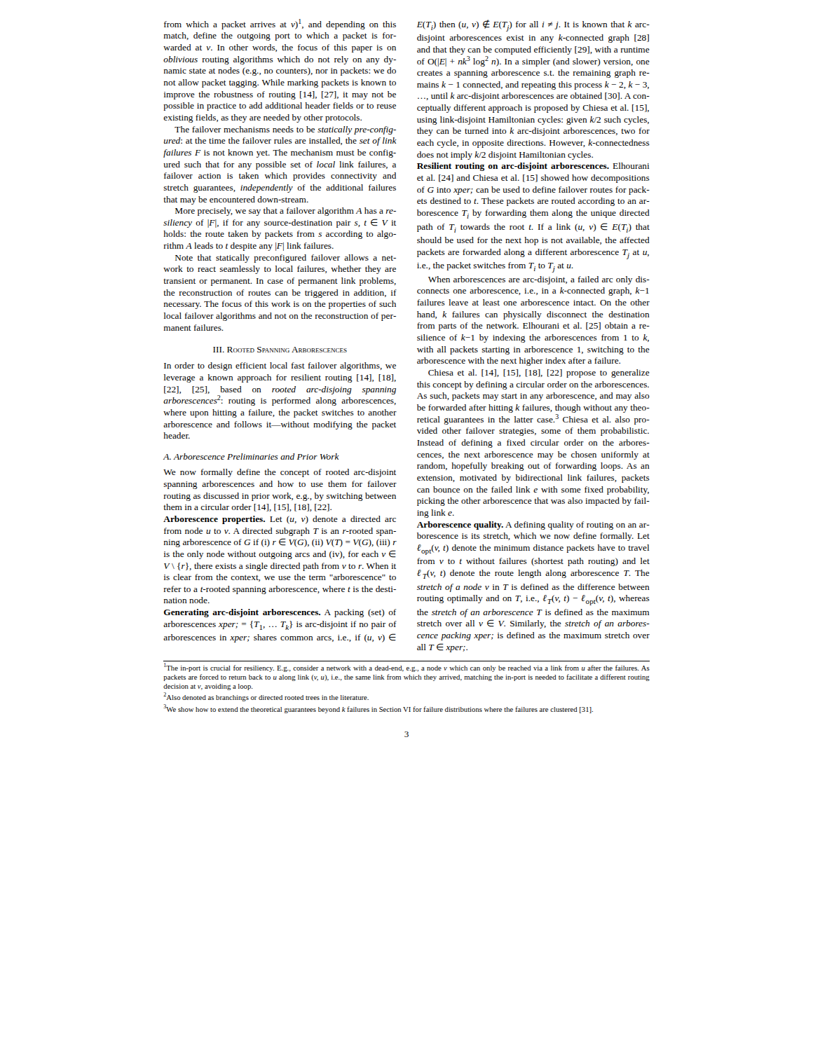from which a packet arrives at v)1, and depending on this match, define the outgoing port to which a packet is forwarded at v. In other words, the focus of this paper is on oblivious routing algorithms which do not rely on any dynamic state at nodes (e.g., no counters), nor in packets: we do not allow packet tagging. While marking packets is known to improve the robustness of routing [14], [27], it may not be possible in practice to add additional header fields or to reuse existing fields, as they are needed by other protocols.
The failover mechanisms needs to be statically pre-configured: at the time the failover rules are installed, the set of link failures F is not known yet. The mechanism must be configured such that for any possible set of local link failures, a failover action is taken which provides connectivity and stretch guarantees, independently of the additional failures that may be encountered down-stream.
More precisely, we say that a failover algorithm A has a resiliency of |F|, if for any source-destination pair s, t ∈ V it holds: the route taken by packets from s according to algorithm A leads to t despite any |F| link failures.
Note that statically preconfigured failover allows a network to react seamlessly to local failures, whether they are transient or permanent. In case of permanent link problems, the reconstruction of routes can be triggered in addition, if necessary. The focus of this work is on the properties of such local failover algorithms and not on the reconstruction of permanent failures.
III. Rooted Spanning Arborescences
In order to design efficient local fast failover algorithms, we leverage a known approach for resilient routing [14], [18], [22], [25], based on rooted arc-disjoing spanning arborescences2: routing is performed along arborescences, where upon hitting a failure, the packet switches to another arborescence and follows it—without modifying the packet header.
A. Arborescence Preliminaries and Prior Work
We now formally define the concept of rooted arc-disjoint spanning arborescences and how to use them for failover routing as discussed in prior work, e.g., by switching between them in a circular order [14], [15], [18], [22].
Arborescence properties. Let (u, v) denote a directed arc from node u to v. A directed subgraph T is an r-rooted spanning arborescence of G if (i) r ∈ V(G), (ii) V(T) = V(G), (iii) r is the only node without outgoing arcs and (iv), for each v ∈ V \ {r}, there exists a single directed path from v to r. When it is clear from the context, we use the term "arborescence" to refer to a t-rooted spanning arborescence, where t is the destination node.
Generating arc-disjoint arborescences. A packing (set) of arborescences xper; = {T1, … Tk} is arc-disjoint if no pair of arborescences in xper; shares common arcs, i.e., if (u, v) ∈ E(Ti) then (u, v) ∉ E(Tj) for all i ≠ j. It is known that k arc-disjoint arborescences exist in any k-connected graph [28] and that they can be computed efficiently [29], with a runtime of O(|E| + nk3 log2 n). In a simpler (and slower) version, one creates a spanning arborescence s.t. the remaining graph remains k − 1 connected, and repeating this process k − 2, k − 3, …, until k arc-disjoint arborescences are obtained [30]. A conceptually different approach is proposed by Chiesa et al. [15], using link-disjoint Hamiltonian cycles: given k/2 such cycles, they can be turned into k arc-disjoint arborescences, two for each cycle, in opposite directions. However, k-connectedness does not imply k/2 disjoint Hamiltonian cycles.
Resilient routing on arc-disjoint arborescences. Elhourani et al. [24] and Chiesa et al. [15] showed how decompositions of G into xper; can be used to define failover routes for packets destined to t. These packets are routed according to an arborescence Ti by forwarding them along the unique directed path of Ti towards the root t. If a link (u, v) ∈ E(Ti) that should be used for the next hop is not available, the affected packets are forwarded along a different arborescence Tj at u, i.e., the packet switches from Ti to Tj at u.
When arborescences are arc-disjoint, a failed arc only disconnects one arborescence, i.e., in a k-connected graph, k−1 failures leave at least one arborescence intact. On the other hand, k failures can physically disconnect the destination from parts of the network. Elhourani et al. [25] obtain a resilience of k−1 by indexing the arborescences from 1 to k, with all packets starting in arborescence 1, switching to the arborescence with the next higher index after a failure.
Chiesa et al. [14], [15], [18], [22] propose to generalize this concept by defining a circular order on the arborescences. As such, packets may start in any arborescence, and may also be forwarded after hitting k failures, though without any theoretical guarantees in the latter case.3 Chiesa et al. also provided other failover strategies, some of them probabilistic. Instead of defining a fixed circular order on the arborescences, the next arborescence may be chosen uniformly at random, hopefully breaking out of forwarding loops. As an extension, motivated by bidirectional link failures, packets can bounce on the failed link e with some fixed probability, picking the other arborescence that was also impacted by failing link e.
Arborescence quality. A defining quality of routing on an arborescence is its stretch, which we now define formally. Let ℓopt(v, t) denote the minimum distance packets have to travel from v to t without failures (shortest path routing) and let ℓT(v, t) denote the route length along arborescence T. The stretch of a node v in T is defined as the difference between routing optimally and on T, i.e., ℓT(v, t) − ℓopt(v, t), whereas the stretch of an arborescence T is defined as the maximum stretch over all v ∈ V. Similarly, the stretch of an arborescence packing xper; is defined as the maximum stretch over all T ∈ xper;.
1The in-port is crucial for resiliency. E.g., consider a network with a dead-end, e.g., a node v which can only be reached via a link from u after the failures. As packets are forced to return back to u along link (v, u), i.e., the same link from which they arrived, matching the in-port is needed to facilitate a different routing decision at v, avoiding a loop.
2Also denoted as branchings or directed rooted trees in the literature.
3We show how to extend the theoretical guarantees beyond k failures in Section VI for failure distributions where the failures are clustered [31].
3